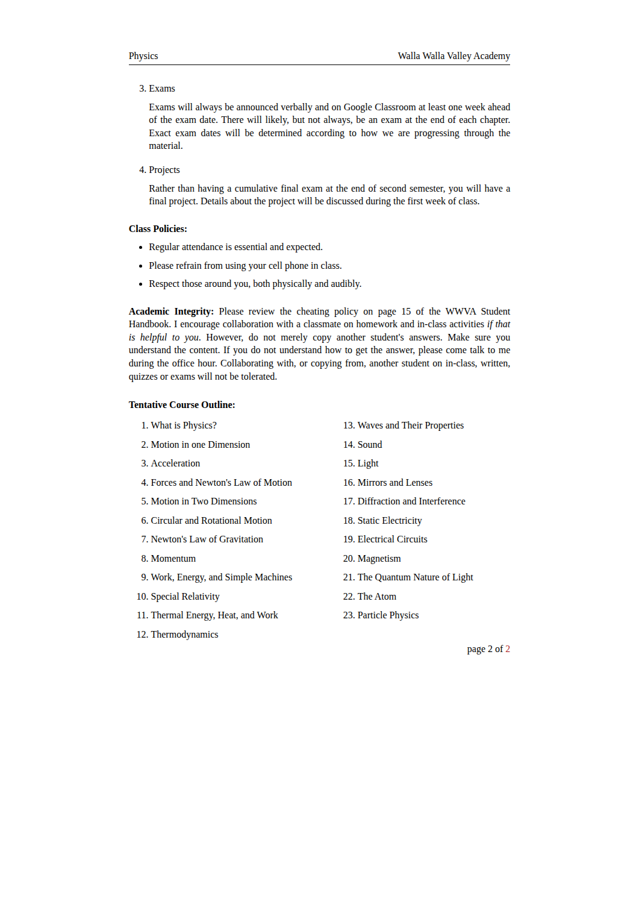Physics
Walla Walla Valley Academy
Exams
Exams will always be announced verbally and on Google Classroom at least one week ahead of the exam date. There will likely, but not always, be an exam at the end of each chapter. Exact exam dates will be determined according to how we are progressing through the material.
Projects
Rather than having a cumulative final exam at the end of second semester, you will have a final project. Details about the project will be discussed during the first week of class.
Class Policies:
Regular attendance is essential and expected.
Please refrain from using your cell phone in class.
Respect those around you, both physically and audibly.
Academic Integrity: Please review the cheating policy on page 15 of the WWVA Student Handbook. I encourage collaboration with a classmate on homework and in-class activities if that is helpful to you. However, do not merely copy another student's answers. Make sure you understand the content. If you do not understand how to get the answer, please come talk to me during the office hour. Collaborating with, or copying from, another student on in-class, written, quizzes or exams will not be tolerated.
Tentative Course Outline:
What is Physics?
Motion in one Dimension
Acceleration
Forces and Newton's Law of Motion
Motion in Two Dimensions
Circular and Rotational Motion
Newton's Law of Gravitation
Momentum
Work, Energy, and Simple Machines
Special Relativity
Thermal Energy, Heat, and Work
Thermodynamics
Waves and Their Properties
Sound
Light
Mirrors and Lenses
Diffraction and Interference
Static Electricity
Electrical Circuits
Magnetism
The Quantum Nature of Light
The Atom
Particle Physics
page 2 of 2